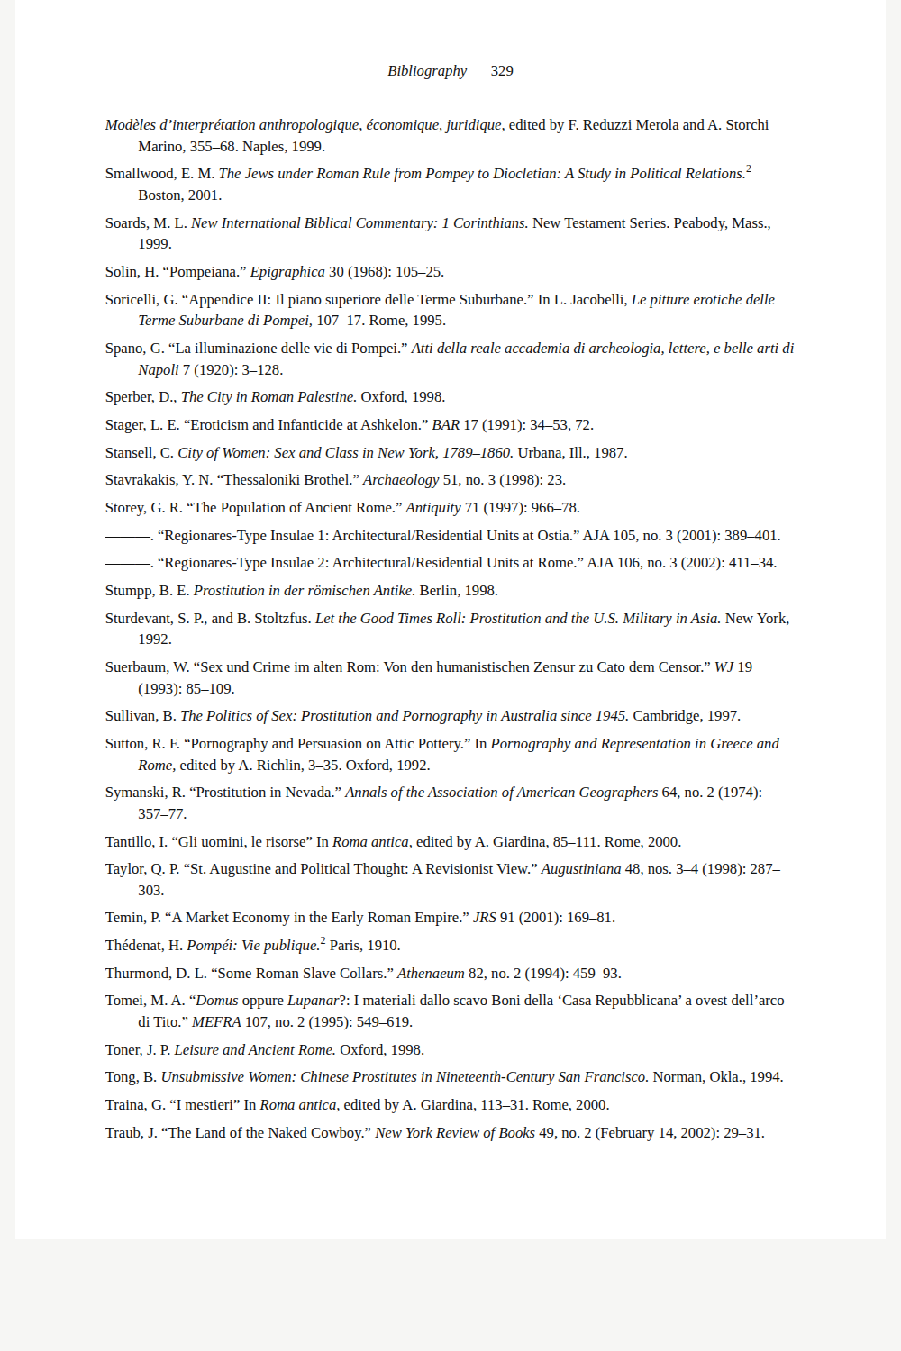Bibliography 329
Modèles d’interprétation anthropologique, économique, juridique, edited by F. Reduzzi Merola and A. Storchi Marino, 355–68. Naples, 1999.
Smallwood, E. M. The Jews under Roman Rule from Pompey to Diocletian: A Study in Political Relations.2 Boston, 2001.
Soards, M. L. New International Biblical Commentary: 1 Corinthians. New Testament Series. Peabody, Mass., 1999.
Solin, H. “Pompeiana.” Epigraphica 30 (1968): 105–25.
Soricelli, G. “Appendice II: Il piano superiore delle Terme Suburbane.” In L. Jacobelli, Le pitture erotiche delle Terme Suburbane di Pompei, 107–17. Rome, 1995.
Spano, G. “La illuminazione delle vie di Pompei.” Atti della reale accademia di archeologia, lettere, e belle arti di Napoli 7 (1920): 3–128.
Sperber, D., The City in Roman Palestine. Oxford, 1998.
Stager, L. E. “Eroticism and Infanticide at Ashkelon.” BAR 17 (1991): 34–53, 72.
Stansell, C. City of Women: Sex and Class in New York, 1789–1860. Urbana, Ill., 1987.
Stavrakakis, Y. N. “Thessaloniki Brothel.” Archaeology 51, no. 3 (1998): 23.
Storey, G. R. “The Population of Ancient Rome.” Antiquity 71 (1997): 966–78.
———. “Regionares-Type Insulae 1: Architectural/Residential Units at Ostia.” AJA 105, no. 3 (2001): 389–401.
———. “Regionares-Type Insulae 2: Architectural/Residential Units at Rome.” AJA 106, no. 3 (2002): 411–34.
Stumpp, B. E. Prostitution in der römischen Antike. Berlin, 1998.
Sturdevant, S. P., and B. Stoltzfus. Let the Good Times Roll: Prostitution and the U.S. Military in Asia. New York, 1992.
Suerbaum, W. “Sex und Crime im alten Rom: Von den humanistischen Zensur zu Cato dem Censor.” WJ 19 (1993): 85–109.
Sullivan, B. The Politics of Sex: Prostitution and Pornography in Australia since 1945. Cambridge, 1997.
Sutton, R. F. “Pornography and Persuasion on Attic Pottery.” In Pornography and Representation in Greece and Rome, edited by A. Richlin, 3–35. Oxford, 1992.
Symanski, R. “Prostitution in Nevada.” Annals of the Association of American Geographers 64, no. 2 (1974): 357–77.
Tantillo, I. “Gli uomini, le risorse” In Roma antica, edited by A. Giardina, 85–111. Rome, 2000.
Taylor, Q. P. “St. Augustine and Political Thought: A Revisionist View.” Augustiniana 48, nos. 3–4 (1998): 287–303.
Temin, P. “A Market Economy in the Early Roman Empire.” JRS 91 (2001): 169–81.
Thédenat, H. Pompéi: Vie publique.2 Paris, 1910.
Thurmond, D. L. “Some Roman Slave Collars.” Athenaeum 82, no. 2 (1994): 459–93.
Tomei, M. A. “Domus oppure Lupanar?: I materiali dallo scavo Boni della ‘Casa Repubblicana’ a ovest dell’arco di Tito.” MEFRA 107, no. 2 (1995): 549–619.
Toner, J. P. Leisure and Ancient Rome. Oxford, 1998.
Tong, B. Unsubmissive Women: Chinese Prostitutes in Nineteenth-Century San Francisco. Norman, Okla., 1994.
Traina, G. “I mestieri” In Roma antica, edited by A. Giardina, 113–31. Rome, 2000.
Traub, J. “The Land of the Naked Cowboy.” New York Review of Books 49, no. 2 (February 14, 2002): 29–31.